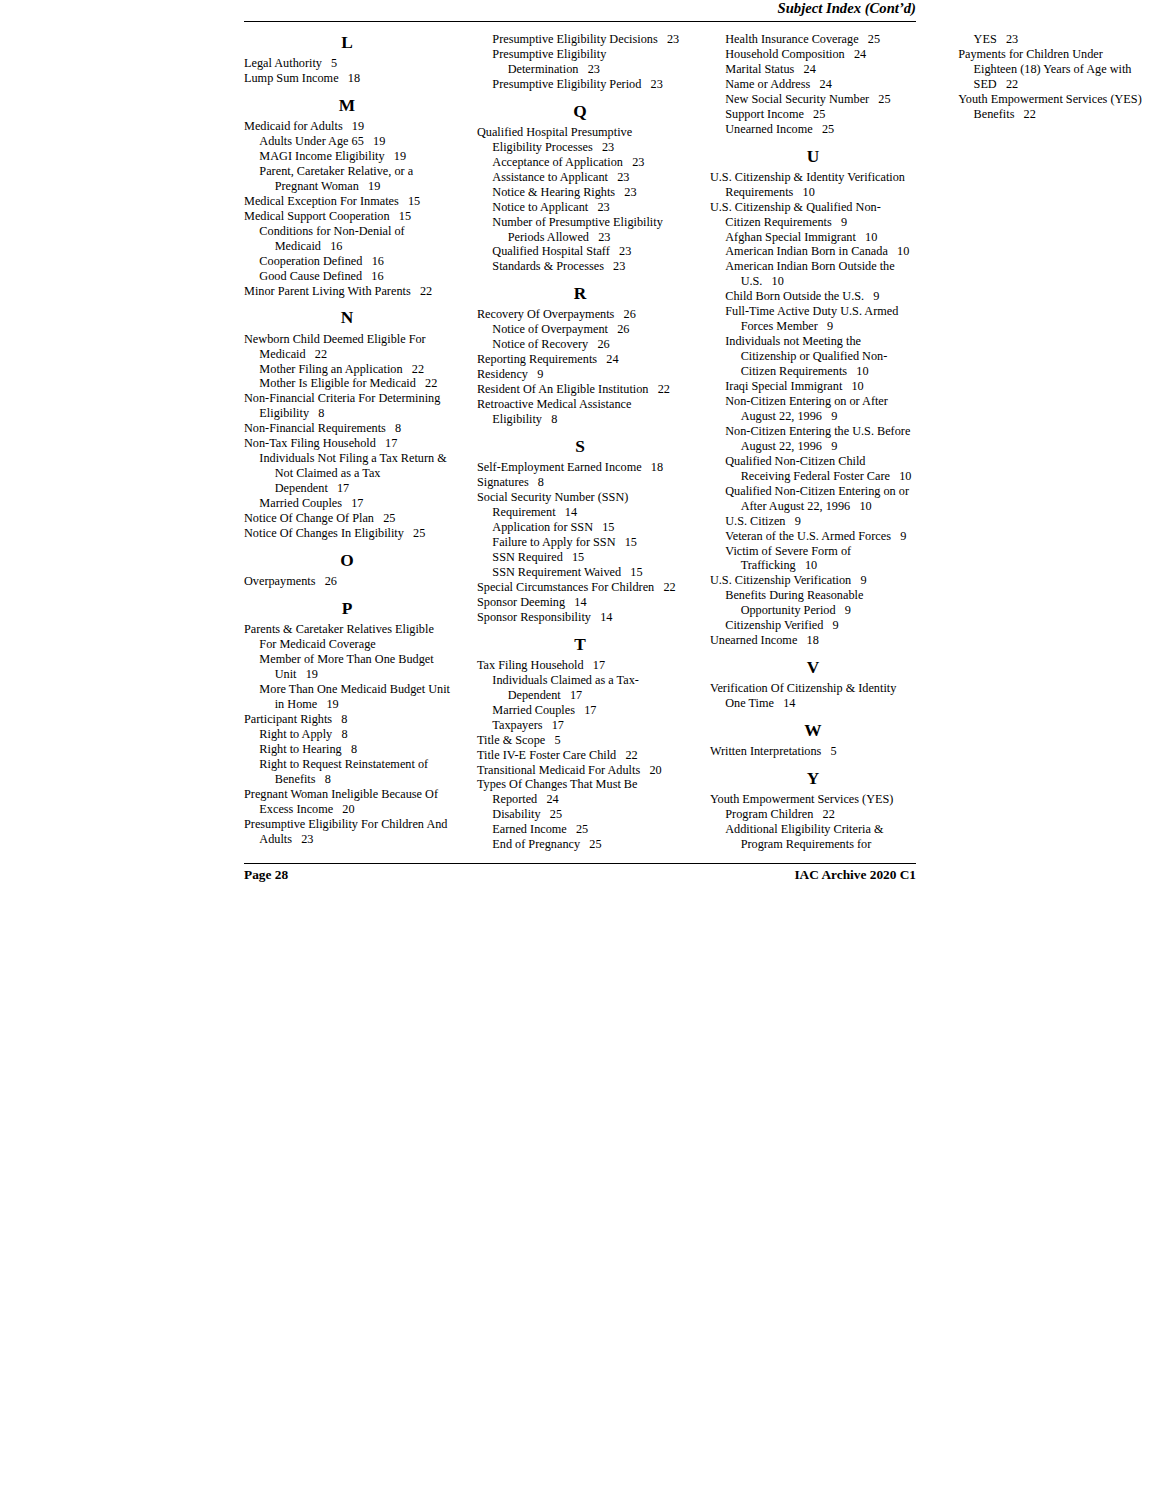Subject Index (Cont’d)
L
Legal Authority 5
Lump Sum Income 18
M
Medicaid for Adults 19
Adults Under Age 65 19
MAGI Income Eligibility 19
Parent, Caretaker Relative, or a Pregnant Woman 19
Medical Exception For Inmates 15
Medical Support Cooperation 15
Conditions for Non-Denial of Medicaid 16
Cooperation Defined 16
Good Cause Defined 16
Minor Parent Living With Parents 22
N
Newborn Child Deemed Eligible For Medicaid 22
Mother Filing an Application 22
Mother Is Eligible for Medicaid 22
Non-Financial Criteria For Determining Eligibility 8
Non-Financial Requirements 8
Non-Tax Filing Household 17
Individuals Not Filing a Tax Return & Not Claimed as a Tax Dependent 17
Married Couples 17
Notice Of Change Of Plan 25
Notice Of Changes In Eligibility 25
O
Overpayments 26
P
Parents & Caretaker Relatives Eligible For Medicaid Coverage
Member of More Than One Budget Unit 19
More Than One Medicaid Budget Unit in Home 19
Participant Rights 8
Right to Apply 8
Right to Hearing 8
Right to Request Reinstatement of Benefits 8
Pregnant Woman Ineligible Because Of Excess Income 20
Presumptive Eligibility For Children And Adults 23
Presumptive Eligibility Decisions 23
Presumptive Eligibility Determination 23
Presumptive Eligibility Period 23
Q
Qualified Hospital Presumptive Eligibility Processes 23
Acceptance of Application 23
Assistance to Applicant 23
Notice & Hearing Rights 23
Notice to Applicant 23
Number of Presumptive Eligibility Periods Allowed 23
Qualified Hospital Staff 23
Standards & Processes 23
R
Recovery Of Overpayments 26
Notice of Overpayment 26
Notice of Recovery 26
Reporting Requirements 24
Residency 9
Resident Of An Eligible Institution 22
Retroactive Medical Assistance Eligibility 8
S
Self-Employment Earned Income 18
Signatures 8
Social Security Number (SSN) Requirement 14
Application for SSN 15
Failure to Apply for SSN 15
SSN Required 15
SSN Requirement Waived 15
Special Circumstances For Children 22
Sponsor Deeming 14
Sponsor Responsibility 14
T
Tax Filing Household 17
Individuals Claimed as a Tax-Dependent 17
Married Couples 17
Taxpayers 17
Title & Scope 5
Title IV-E Foster Care Child 22
Transitional Medicaid For Adults 20
Types Of Changes That Must Be Reported 24
Disability 25
Earned Income 25
End of Pregnancy 25
Health Insurance Coverage 25
Household Composition 24
Marital Status 24
Name or Address 24
New Social Security Number 25
Support Income 25
Unearned Income 25
U
U.S. Citizenship & Identity Verification Requirements 10
U.S. Citizenship & Qualified Non-Citizen Requirements 9
Afghan Special Immigrant 10
American Indian Born in Canada 10
American Indian Born Outside the U.S. 10
Child Born Outside the U.S. 9
Full-Time Active Duty U.S. Armed Forces Member 9
Individuals not Meeting the Citizenship or Qualified Non-Citizen Requirements 10
Iraqi Special Immigrant 10
Non-Citizen Entering on or After August 22, 1996 9
Non-Citizen Entering the U.S. Before August 22, 1996 9
Qualified Non-Citizen Child Receiving Federal Foster Care 10
Qualified Non-Citizen Entering on or After August 22, 1996 10
U.S. Citizen 9
Veteran of the U.S. Armed Forces 9
Victim of Severe Form of Trafficking 10
U.S. Citizenship Verification 9
Benefits During Reasonable Opportunity Period 9
Citizenship Verified 9
Unearned Income 18
V
Verification Of Citizenship & Identity One Time 14
W
Written Interpretations 5
Y
Youth Empowerment Services (YES) Program Children 22
Additional Eligibility Criteria & Program Requirements for YES 23
Payments for Children Under Eighteen (18) Years of Age with SED 22
Youth Empowerment Services (YES) Benefits 22
Page 28 IAC Archive 2020 C1